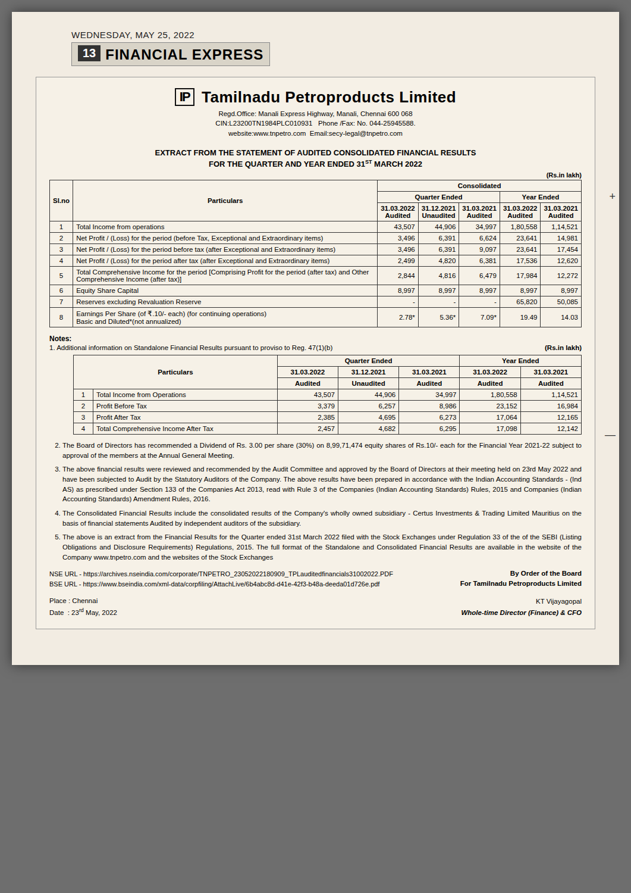+
—
WEDNESDAY, MAY 25, 2022
13 FINANCIAL EXPRESS
IP
Tamilnadu Petroproducts Limited
Regd.Office: Manali Express Highway, Manali, Chennai 600 068
CIN:L23200TN1984PLC010931 Phone /Fax: No. 044-25945588.
website:www.tnpetro.com Email:secy-legal@tnpetro.com
EXTRACT FROM THE STATEMENT OF AUDITED CONSOLIDATED FINANCIAL RESULTS
FOR THE QUARTER AND YEAR ENDED 31ST MARCH 2022
(Rs.in lakh)
| Sl.no | Particulars | Consolidated |
| --- | --- | --- |
| Quarter Ended | Year Ended |
| 31.03.2022 Audited | 31.12.2021 Unaudited | 31.03.2021 Audited | 31.03.2022 Audited | 31.03.2021 Audited |
| 1 | Total Income from operations | 43,507 | 44,906 | 34,997 | 1,80,558 | 1,14,521 |
| 2 | Net Profit / (Loss) for the period (before Tax, Exceptional and Extraordinary items) | 3,496 | 6,391 | 6,624 | 23,641 | 14,981 |
| 3 | Net Profit / (Loss) for the period before tax (after Exceptional and Extraordinary items) | 3,496 | 6,391 | 9,097 | 23,641 | 17,454 |
| 4 | Net Profit / (Loss) for the period after tax (after Exceptional and Extraordinary items) | 2,499 | 4,820 | 6,381 | 17,536 | 12,620 |
| 5 | Total Comprehensive Income for the period [Comprising Profit for the period (after tax) and Other Comprehensive Income (after tax)] | 2,844 | 4,816 | 6,479 | 17,984 | 12,272 |
| 6 | Equity Share Capital | 8,997 | 8,997 | 8,997 | 8,997 | 8,997 |
| 7 | Reserves excluding Revaluation Reserve | - | - | - | 65,820 | 50,085 |
| 8 | Earnings Per Share (of ₹.10/- each) (for continuing operations) Basic and Diluted*(not annualized) | 2.78* | 5.36* | 7.09* | 19.49 | 14.03 |
Notes:
1. Additional information on Standalone Financial Results pursuant to proviso to Reg. 47(1)(b) (Rs.in lakh)
| Particulars | Quarter Ended | Year Ended |
| --- | --- | --- |
| 31.03.2022 | 31.12.2021 | 31.03.2021 | 31.03.2022 | 31.03.2021 |
| Audited | Unaudited | Audited | Audited | Audited |
| 1 | Total Income from Operations | 43,507 | 44,906 | 34,997 | 1,80,558 | 1,14,521 |
| 2 | Profit Before Tax | 3,379 | 6,257 | 8,986 | 23,152 | 16,984 |
| 3 | Profit After Tax | 2,385 | 4,695 | 6,273 | 17,064 | 12,165 |
| 4 | Total Comprehensive Income After Tax | 2,457 | 4,682 | 6,295 | 17,098 | 12,142 |
The Board of Directors has recommended a Dividend of Rs. 3.00 per share (30%) on 8,99,71,474 equity shares of Rs.10/- each for the Financial Year 2021-22 subject to approval of the members at the Annual General Meeting.
The above financial results were reviewed and recommended by the Audit Committee and approved by the Board of Directors at their meeting held on 23rd May 2022 and have been subjected to Audit by the Statutory Auditors of the Company. The above results have been prepared in accordance with the Indian Accounting Standards - (Ind AS) as prescribed under Section 133 of the Companies Act 2013, read with Rule 3 of the Companies (Indian Accounting Standards) Rules, 2015 and Companies (Indian Accounting Standards) Amendment Rules, 2016.
The Consolidated Financial Results include the consolidated results of the Company's wholly owned subsidiary - Certus Investments & Trading Limited Mauritius on the basis of financial statements Audited by independent auditors of the subsidiary.
The above is an extract from the Financial Results for the Quarter ended 31st March 2022 filed with the Stock Exchanges under Regulation 33 of the of the SEBI (Listing Obligations and Disclosure Requirements) Regulations, 2015. The full format of the Standalone and Consolidated Financial Results are available in the website of the Company www.tnpetro.com and the websites of the Stock Exchanges
NSE URL - https://archives.nseindia.com/corporate/TNPETRO_23052022180909_TPLauditedfinancials31002022.PDF
BSE URL - https://www.bseindia.com/xml-data/corpfiling/AttachLive/6b4abc8d-d41e-42f3-b48a-deeda01d726e.pdf
By Order of the Board
For Tamilnadu Petroproducts Limited
Place : Chennai
Date : 23rd May, 2022
KT Vijayagopal
Whole-time Director (Finance) & CFO